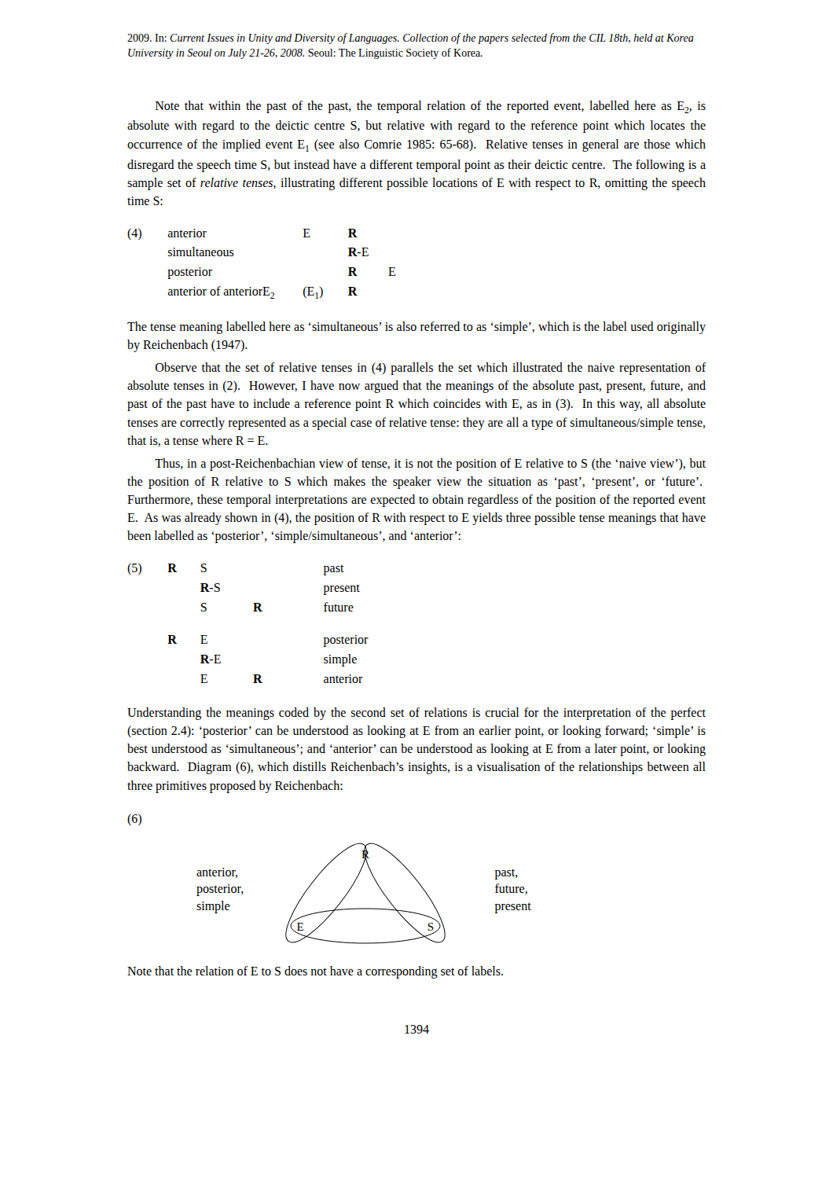2009. In: Current Issues in Unity and Diversity of Languages. Collection of the papers selected from the CIL 18th, held at Korea University in Seoul on July 21-26, 2008. Seoul: The Linguistic Society of Korea.
Note that within the past of the past, the temporal relation of the reported event, labelled here as E2, is absolute with regard to the deictic centre S, but relative with regard to the reference point which locates the occurrence of the implied event E1 (see also Comrie 1985: 65-68). Relative tenses in general are those which disregard the speech time S, but instead have a different temporal point as their deictic centre. The following is a sample set of relative tenses, illustrating different possible locations of E with respect to R, omitting the speech time S:
| (4) | anterior | | E | R | |
| | simultaneous | | | R -E | |
| | posterior | | | R | E |
| | anterior of anterior | E 2 | (E 1 ) | R | |
The tense meaning labelled here as ‘simultaneous’ is also referred to as ‘simple’, which is the label used originally by Reichenbach (1947).
Observe that the set of relative tenses in (4) parallels the set which illustrated the naive representation of absolute tenses in (2). However, I have now argued that the meanings of the absolute past, present, future, and past of the past have to include a reference point R which coincides with E, as in (3). In this way, all absolute tenses are correctly represented as a special case of relative tense: they are all a type of simultaneous/simple tense, that is, a tense where R = E.
Thus, in a post-Reichenbachian view of tense, it is not the position of E relative to S (the ‘naive view’), but the position of R relative to S which makes the speaker view the situation as ‘past’, ‘present’, or ‘future’. Furthermore, these temporal interpretations are expected to obtain regardless of the position of the reported event E. As was already shown in (4), the position of R with respect to E yields three possible tense meanings that have been labelled as ‘posterior’, ‘simple/simultaneous’, and ‘anterior’:
| (5) | R | S | | past |
| | | R -S | | present |
| | | S | R | future |
| | R | E | | posterior |
| | | R -E | | simple |
| | | E | R | anterior |
Understanding the meanings coded by the second set of relations is crucial for the interpretation of the perfect (section 2.4): ‘posterior’ can be understood as looking at E from an earlier point, or looking forward; ‘simple’ is best understood as ‘simultaneous’; and ‘anterior’ can be understood as looking at E from a later point, or looking backward. Diagram (6), which distills Reichenbach’s insights, is a visualisation of the relationships between all three primitives proposed by Reichenbach:
(6)
anterior,
posterior,
simple
R E S
past,
future,
present
Note that the relation of E to S does not have a corresponding set of labels.
1394